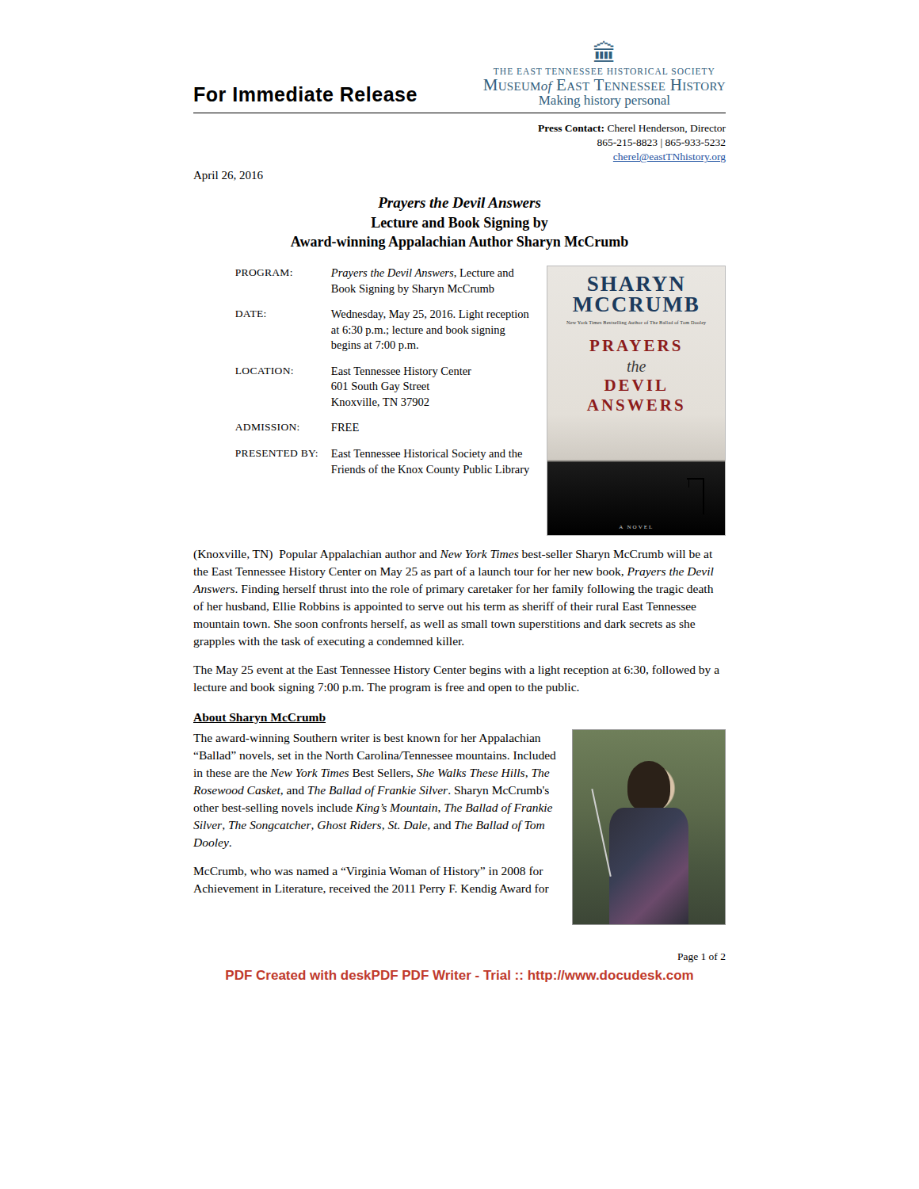For Immediate Release
🏛
THE EAST TENNESSEE HISTORICAL SOCIETY
Museum of East Tennessee History
Making history personal
Press Contact: Cherel Henderson, Director
865-215-8823 | 865-933-5232
cherel@eastTNhistory.org
April 26, 2016
Prayers the Devil Answers
Lecture and Book Signing by
Award-winning Appalachian Author Sharyn McCrumb
Sharyn McCrumb
New York Times Bestselling Author of The Ballad of Tom Dooley
Prayers
the
Devil
Answers
A NOVEL
| Program: | Prayers the Devil Answers , Lecture and Book Signing by Sharyn McCrumb |
| Date: | Wednesday, May 25, 2016. Light reception at 6:30 p.m.; lecture and book signing begins at 7:00 p.m. |
| Location: | East Tennessee History Center 601 South Gay Street Knoxville, TN 37902 |
| Admission: | FREE |
| Presented by: | East Tennessee Historical Society and the Friends of the Knox County Public Library |
(Knoxville, TN) Popular Appalachian author and New York Times best-seller Sharyn McCrumb will be at the East Tennessee History Center on May 25 as part of a launch tour for her new book, Prayers the Devil Answers. Finding herself thrust into the role of primary caretaker for her family following the tragic death of her husband, Ellie Robbins is appointed to serve out his term as sheriff of their rural East Tennessee mountain town. She soon confronts herself, as well as small town superstitions and dark secrets as she grapples with the task of executing a condemned killer.
The May 25 event at the East Tennessee History Center begins with a light reception at 6:30, followed by a lecture and book signing 7:00 p.m. The program is free and open to the public.
About Sharyn McCrumb
The award-winning Southern writer is best known for her Appalachian “Ballad” novels, set in the North Carolina/Tennessee mountains. Included in these are the New York Times Best Sellers, She Walks These Hills, The Rosewood Casket, and The Ballad of Frankie Silver. Sharyn McCrumb's other best-selling novels include King’s Mountain, The Ballad of Frankie Silver, The Songcatcher, Ghost Riders, St. Dale, and The Ballad of Tom Dooley.
McCrumb, who was named a “Virginia Woman of History” in 2008 for Achievement in Literature, received the 2011 Perry F. Kendig Award for
Page 1 of 2
PDF Created with deskPDF PDF Writer - Trial :: http://www.docudesk.com